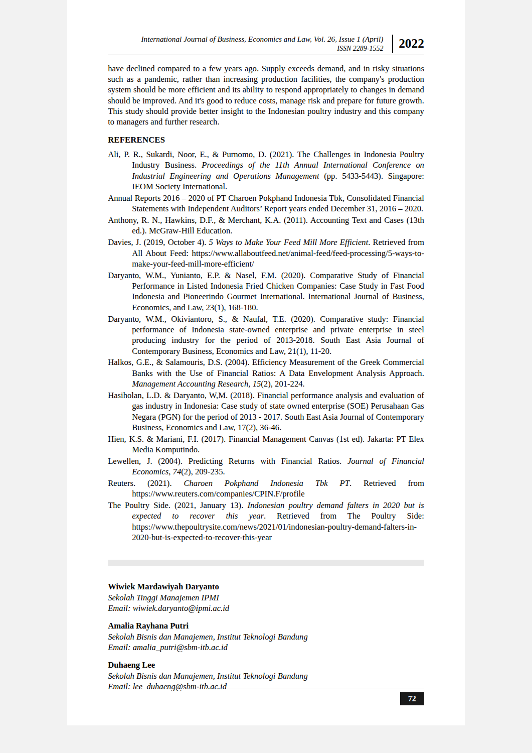International Journal of Business, Economics and Law, Vol. 26, Issue 1 (April)
ISSN 2289-1552
2022
have declined compared to a few years ago. Supply exceeds demand, and in risky situations such as a pandemic, rather than increasing production facilities, the company's production system should be more efficient and its ability to respond appropriately to changes in demand should be improved. And it's good to reduce costs, manage risk and prepare for future growth. This study should provide better insight to the Indonesian poultry industry and this company to managers and further research.
REFERENCES
Ali, P. R., Sukardi, Noor, E., & Purnomo, D. (2021). The Challenges in Indonesia Poultry Industry Business. Proceedings of the 11th Annual International Conference on Industrial Engineering and Operations Management (pp. 5433-5443). Singapore: IEOM Society International.
Annual Reports 2016 – 2020 of PT Charoen Pokphand Indonesia Tbk, Consolidated Financial Statements with Independent Auditors’ Report years ended December 31, 2016 – 2020.
Anthony, R. N., Hawkins, D.F., & Merchant, K.A. (2011). Accounting Text and Cases (13th ed.). McGraw-Hill Education.
Davies, J. (2019, October 4). 5 Ways to Make Your Feed Mill More Efficient. Retrieved from All About Feed: https://www.allaboutfeed.net/animal-feed/feed-processing/5-ways-to-make-your-feed-mill-more-efficient/
Daryanto, W.M., Yunianto, E.P. & Nasel, F.M. (2020). Comparative Study of Financial Performance in Listed Indonesia Fried Chicken Companies: Case Study in Fast Food Indonesia and Pioneerindo Gourmet International. International Journal of Business, Economics, and Law, 23(1), 168-180.
Daryanto, W.M., Okiviantoro, S., & Naufal, T.E. (2020). Comparative study: Financial performance of Indonesia state-owned enterprise and private enterprise in steel producing industry for the period of 2013-2018. South East Asia Journal of Contemporary Business, Economics and Law, 21(1), 11-20.
Halkos, G.E., & Salamouris, D.S. (2004). Efficiency Measurement of the Greek Commercial Banks with the Use of Financial Ratios: A Data Envelopment Analysis Approach. Management Accounting Research, 15(2), 201-224.
Hasiholan, L.D. & Daryanto, W,M. (2018). Financial performance analysis and evaluation of gas industry in Indonesia: Case study of state owned enterprise (SOE) Perusahaan Gas Negara (PGN) for the period of 2013 - 2017. South East Asia Journal of Contemporary Business, Economics and Law, 17(2), 36-46.
Hien, K.S. & Mariani, F.I. (2017). Financial Management Canvas (1st ed). Jakarta: PT Elex Media Komputindo.
Lewellen, J. (2004). Predicting Returns with Financial Ratios. Journal of Financial Economics, 74(2), 209-235.
Reuters. (2021). Charoen Pokphand Indonesia Tbk PT. Retrieved from https://www.reuters.com/companies/CPIN.F/profile
The Poultry Side. (2021, January 13). Indonesian poultry demand falters in 2020 but is expected to recover this year. Retrieved from The Poultry Side: https://www.thepoultrysite.com/news/2021/01/indonesian-poultry-demand-falters-in-2020-but-is-expected-to-recover-this-year
Wiwiek Mardawiyah Daryanto
Sekolah Tinggi Manajemen IPMI
Email: wiwiek.daryanto@ipmi.ac.id
Amalia Rayhana Putri
Sekolah Bisnis dan Manajemen, Institut Teknologi Bandung
Email: amalia_putri@sbm-itb.ac.id
Duhaeng Lee
Sekolah Bisnis dan Manajemen, Institut Teknologi Bandung
Email: lee_duhaeng@sbm-itb.ac.id
72